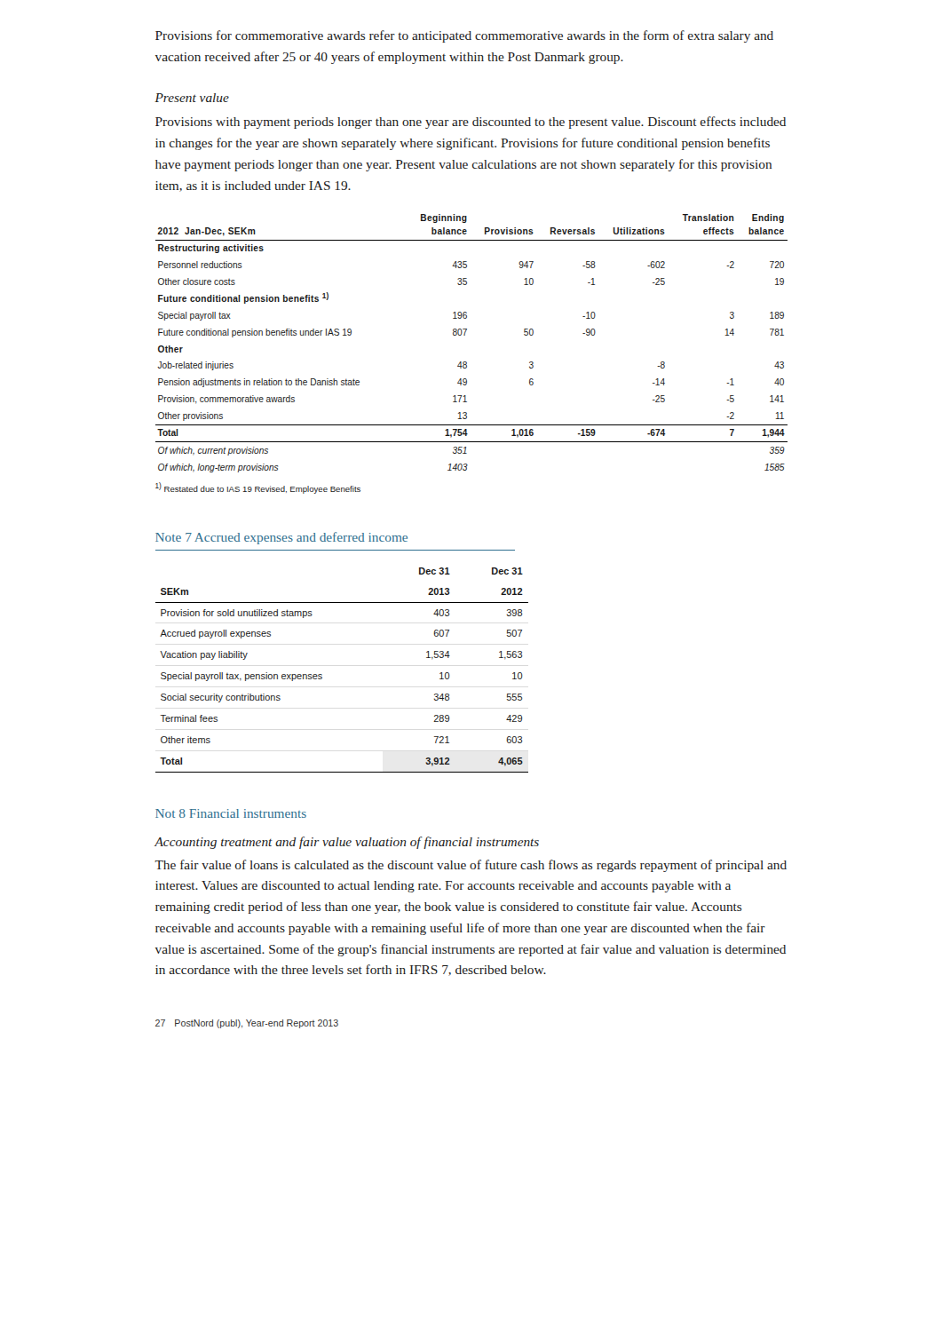Provisions for commemorative awards refer to anticipated commemorative awards in the form of extra salary and vacation received after 25 or 40 years of employment within the Post Danmark group.
Present value
Provisions with payment periods longer than one year are discounted to the present value. Discount effects included in changes for the year are shown separately where significant. Provisions for future conditional pension benefits have payment periods longer than one year. Present value calculations are not shown separately for this provision item, as it is included under IAS 19.
| | Beginning | | | | Translation | Ending |
| --- | --- | --- | --- | --- | --- | --- |
| 2012 Jan-Dec, SEKm | balance | Provisions | Reversals | Utilizations | effects | balance |
| Restructuring activities | | | | | | |
| Personnel reductions | 435 | 947 | -58 | -602 | -2 | 720 |
| Other closure costs | 35 | 10 | -1 | -25 | | 19 |
| Future conditional pension benefits 1) | | | | | | |
| Special payroll tax | 196 | | -10 | | 3 | 189 |
| Future conditional pension benefits under IAS 19 | 807 | 50 | -90 | | 14 | 781 |
| Other | | | | | | |
| Job-related injuries | 48 | 3 | | -8 | | 43 |
| Pension adjustments in relation to the Danish state | 49 | 6 | | -14 | -1 | 40 |
| Provision, commemorative awards | 171 | | | -25 | -5 | 141 |
| Other provisions | 13 | | | | -2 | 11 |
| Total | 1,754 | 1,016 | -159 | -674 | 7 | 1,944 |
| Of which, current provisions | 351 | | | | | 359 |
| Of which, long-term provisions | 1403 | | | | | 1585 |
1) Restated due to IAS 19 Revised, Employee Benefits
Note 7 Accrued expenses and deferred income
| | Dec 31 | Dec 31 |
| --- | --- | --- |
| SEKm | 2013 | 2012 |
| Provision for sold unutilized stamps | 403 | 398 |
| Accrued payroll expenses | 607 | 507 |
| Vacation pay liability | 1,534 | 1,563 |
| Special payroll tax, pension expenses | 10 | 10 |
| Social security contributions | 348 | 555 |
| Terminal fees | 289 | 429 |
| Other items | 721 | 603 |
| Total | 3,912 | 4,065 |
Not 8 Financial instruments
Accounting treatment and fair value valuation of financial instruments
The fair value of loans is calculated as the discount value of future cash flows as regards repayment of principal and interest. Values are discounted to actual lending rate. For accounts receivable and accounts payable with a remaining credit period of less than one year, the book value is considered to constitute fair value. Accounts receivable and accounts payable with a remaining useful life of more than one year are discounted when the fair value is ascertained. Some of the group's financial instruments are reported at fair value and valuation is determined in accordance with the three levels set forth in IFRS 7, described below.
27 PostNord (publ), Year-end Report 2013